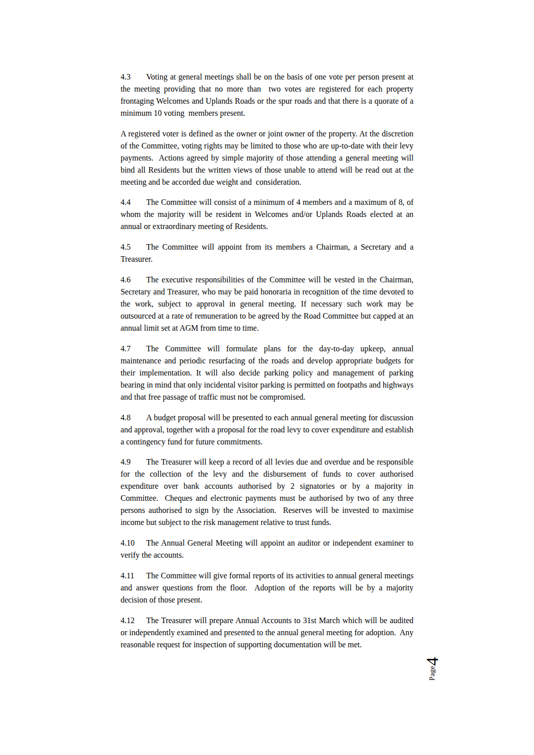4.3 Voting at general meetings shall be on the basis of one vote per person present at the meeting providing that no more than two votes are registered for each property frontaging Welcomes and Uplands Roads or the spur roads and that there is a quorate of a minimum 10 voting members present.
A registered voter is defined as the owner or joint owner of the property. At the discretion of the Committee, voting rights may be limited to those who are up-to-date with their levy payments. Actions agreed by simple majority of those attending a general meeting will bind all Residents but the written views of those unable to attend will be read out at the meeting and be accorded due weight and consideration.
4.4 The Committee will consist of a minimum of 4 members and a maximum of 8, of whom the majority will be resident in Welcomes and/or Uplands Roads elected at an annual or extraordinary meeting of Residents.
4.5 The Committee will appoint from its members a Chairman, a Secretary and a Treasurer.
4.6 The executive responsibilities of the Committee will be vested in the Chairman, Secretary and Treasurer, who may be paid honoraria in recognition of the time devoted to the work, subject to approval in general meeting. If necessary such work may be outsourced at a rate of remuneration to be agreed by the Road Committee but capped at an annual limit set at AGM from time to time.
4.7 The Committee will formulate plans for the day-to-day upkeep, annual maintenance and periodic resurfacing of the roads and develop appropriate budgets for their implementation. It will also decide parking policy and management of parking bearing in mind that only incidental visitor parking is permitted on footpaths and highways and that free passage of traffic must not be compromised.
4.8 A budget proposal will be presented to each annual general meeting for discussion and approval, together with a proposal for the road levy to cover expenditure and establish a contingency fund for future commitments.
4.9 The Treasurer will keep a record of all levies due and overdue and be responsible for the collection of the levy and the disbursement of funds to cover authorised expenditure over bank accounts authorised by 2 signatories or by a majority in Committee. Cheques and electronic payments must be authorised by two of any three persons authorised to sign by the Association. Reserves will be invested to maximise income but subject to the risk management relative to trust funds.
4.10 The Annual General Meeting will appoint an auditor or independent examiner to verify the accounts.
4.11 The Committee will give formal reports of its activities to annual general meetings and answer questions from the floor. Adoption of the reports will be by a majority decision of those present.
4.12 The Treasurer will prepare Annual Accounts to 31st March which will be audited or independently examined and presented to the annual general meeting for adoption. Any reasonable request for inspection of supporting documentation will be met.
Page4